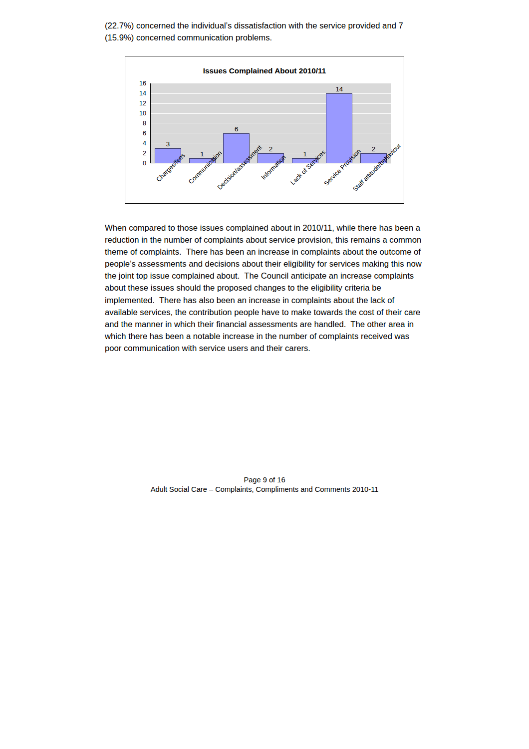(22.7%) concerned the individual’s dissatisfaction with the service provided and 7 (15.9%) concerned communication problems.
Issues Complained About 2010/11
16 14 12 10 8 6 4 2 0
3
1
6
2
1
14
2
Charges/fees
Communication
Decision/assessment
Information
Lack of Services
Service Provision
Staff attitude/behaviour
When compared to those issues complained about in 2010/11, while there has been a reduction in the number of complaints about service provision, this remains a common theme of complaints. There has been an increase in complaints about the outcome of people’s assessments and decisions about their eligibility for services making this now the joint top issue complained about. The Council anticipate an increase complaints about these issues should the proposed changes to the eligibility criteria be implemented. There has also been an increase in complaints about the lack of available services, the contribution people have to make towards the cost of their care and the manner in which their financial assessments are handled. The other area in which there has been a notable increase in the number of complaints received was poor communication with service users and their carers.
Page 9 of 16
Adult Social Care – Complaints, Compliments and Comments 2010-11